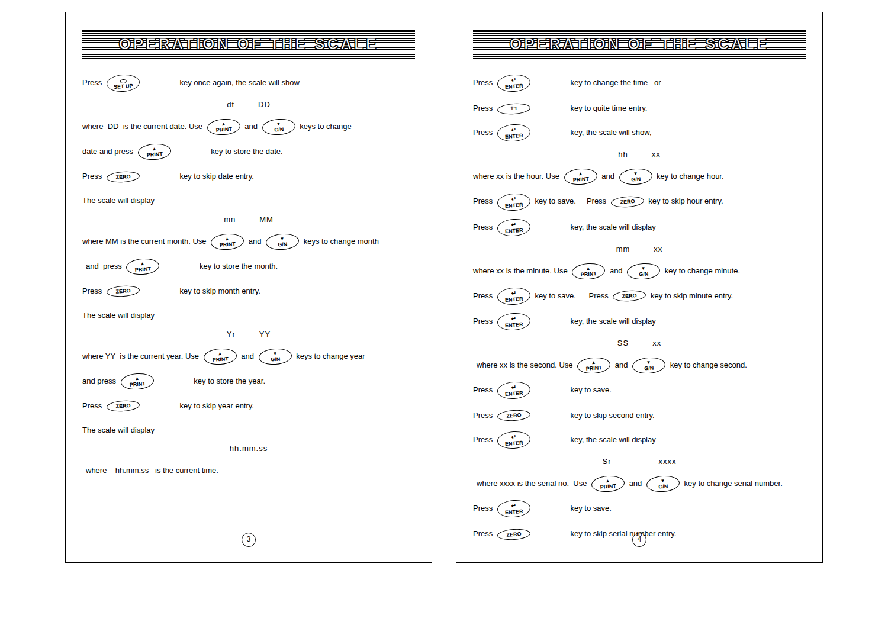OPERATION OF THE SCALE
Press SET UP key once again, the scale will show
dt DD
where DD is the current date. Use ▲PRINT and ▼G/N keys to change
date and press ▲PRINT key to store the date.
Press ZERO key to skip date entry.
The scale will display
mn MM
where MM is the current month. Use ▲PRINT and ▼G/N keys to change month
and press ▲PRINT key to store the month.
Press ZERO key to skip month entry.
The scale will display
Yr YY
where YY is the current year. Use ▲PRINT and ▼G/N keys to change year
and press ▲PRINT key to store the year.
Press ZERO key to skip year entry.
The scale will display
hh.mm.ss
where hh.mm.ss is the current time.
3
OPERATION OF THE SCALE
Press ↵ENTER key to change the time or
Press ⇧T key to quite time entry.
Press ↵ENTER key, the scale will show,
hh xx
where xx is the hour. Use ▲PRINT and ▼G/N key to change hour.
Press ↵ENTER key to save. Press ZERO key to skip hour entry.
Press ↵ENTER key, the scale will display
mm xx
where xx is the minute. Use ▲PRINT and ▼G/N key to change minute.
Press ↵ENTER key to save. Press ZERO key to skip minute entry.
Press ↵ENTER key, the scale will display
SS xx
where xx is the second. Use ▲PRINT and ▼G/N key to change second.
Press ↵ENTER key to save.
Press ZERO key to skip second entry.
Press ↵ENTER key, the scale will display
Sr xxxx
where xxxx is the serial no. Use ▲PRINT and ▼G/N key to change serial number.
Press ↵ENTER key to save.
Press ZERO key to skip serial number entry.
4